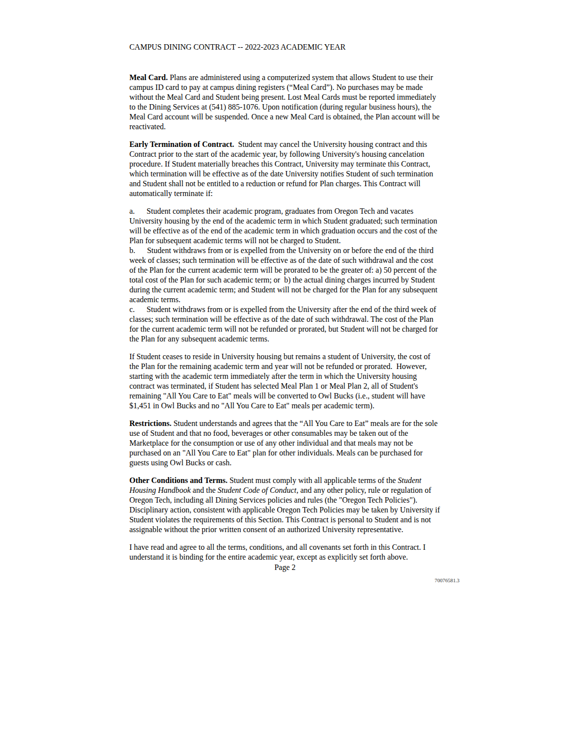CAMPUS DINING CONTRACT -- 2022-2023 ACADEMIC YEAR
Meal Card. Plans are administered using a computerized system that allows Student to use their campus ID card to pay at campus dining registers (“Meal Card”). No purchases may be made without the Meal Card and Student being present. Lost Meal Cards must be reported immediately to the Dining Services at (541) 885-1076. Upon notification (during regular business hours), the Meal Card account will be suspended. Once a new Meal Card is obtained, the Plan account will be reactivated.
Early Termination of Contract. Student may cancel the University housing contract and this Contract prior to the start of the academic year, by following University's housing cancelation procedure. If Student materially breaches this Contract, University may terminate this Contract, which termination will be effective as of the date University notifies Student of such termination and Student shall not be entitled to a reduction or refund for Plan charges. This Contract will automatically terminate if:
a. Student completes their academic program, graduates from Oregon Tech and vacates University housing by the end of the academic term in which Student graduated; such termination will be effective as of the end of the academic term in which graduation occurs and the cost of the Plan for subsequent academic terms will not be charged to Student.
b. Student withdraws from or is expelled from the University on or before the end of the third week of classes; such termination will be effective as of the date of such withdrawal and the cost of the Plan for the current academic term will be prorated to be the greater of: a) 50 percent of the total cost of the Plan for such academic term; or b) the actual dining charges incurred by Student during the current academic term; and Student will not be charged for the Plan for any subsequent academic terms.
c. Student withdraws from or is expelled from the University after the end of the third week of classes; such termination will be effective as of the date of such withdrawal. The cost of the Plan for the current academic term will not be refunded or prorated, but Student will not be charged for the Plan for any subsequent academic terms.
If Student ceases to reside in University housing but remains a student of University, the cost of the Plan for the remaining academic term and year will not be refunded or prorated. However, starting with the academic term immediately after the term in which the University housing contract was terminated, if Student has selected Meal Plan 1 or Meal Plan 2, all of Student's remaining "All You Care to Eat" meals will be converted to Owl Bucks (i.e., student will have $1,451 in Owl Bucks and no "All You Care to Eat" meals per academic term).
Restrictions. Student understands and agrees that the “All You Care to Eat” meals are for the sole use of Student and that no food, beverages or other consumables may be taken out of the Marketplace for the consumption or use of any other individual and that meals may not be purchased on an "All You Care to Eat" plan for other individuals. Meals can be purchased for guests using Owl Bucks or cash.
Other Conditions and Terms. Student must comply with all applicable terms of the Student Housing Handbook and the Student Code of Conduct, and any other policy, rule or regulation of Oregon Tech, including all Dining Services policies and rules (the "Oregon Tech Policies"). Disciplinary action, consistent with applicable Oregon Tech Policies may be taken by University if Student violates the requirements of this Section. This Contract is personal to Student and is not assignable without the prior written consent of an authorized University representative.
I have read and agree to all the terms, conditions, and all covenants set forth in this Contract. I understand it is binding for the entire academic year, except as explicitly set forth above.
Page 2
70076581.3